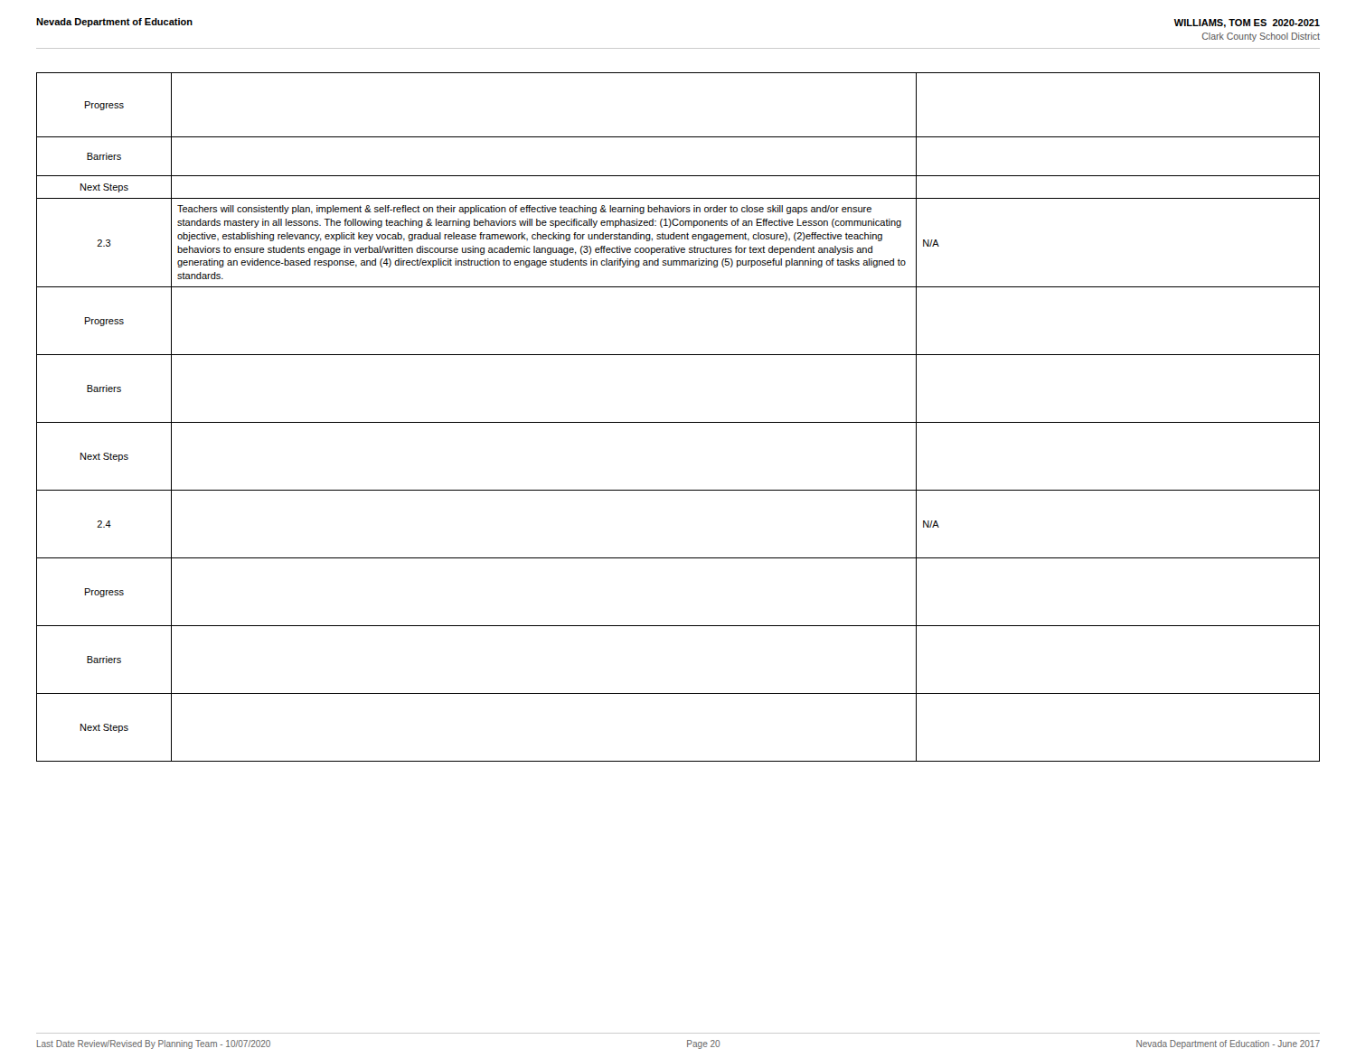Nevada Department of Education
WILLIAMS, TOM ES 2020-2021
Clark County School District
| Progress | | |
| Barriers | | |
| Next Steps | | |
| 2.3 | Teachers will consistently plan, implement & self-reflect on their application of effective teaching & learning behaviors in order to close skill gaps and/or ensure standards mastery in all lessons. The following teaching & learning behaviors will be specifically emphasized: (1)Components of an Effective Lesson (communicating objective, establishing relevancy, explicit key vocab, gradual release framework, checking for understanding, student engagement, closure), (2)effective teaching behaviors to ensure students engage in verbal/written discourse using academic language, (3) effective cooperative structures for text dependent analysis and generating an evidence-based response, and (4) direct/explicit instruction to engage students in clarifying and summarizing (5) purposeful planning of tasks aligned to standards. | N/A |
| Progress | | |
| Barriers | | |
| Next Steps | | |
| 2.4 | | N/A |
| Progress | | |
| Barriers | | |
| Next Steps | | |
Last Date Review/Revised By Planning Team - 10/07/2020
Page 20
Nevada Department of Education - June 2017